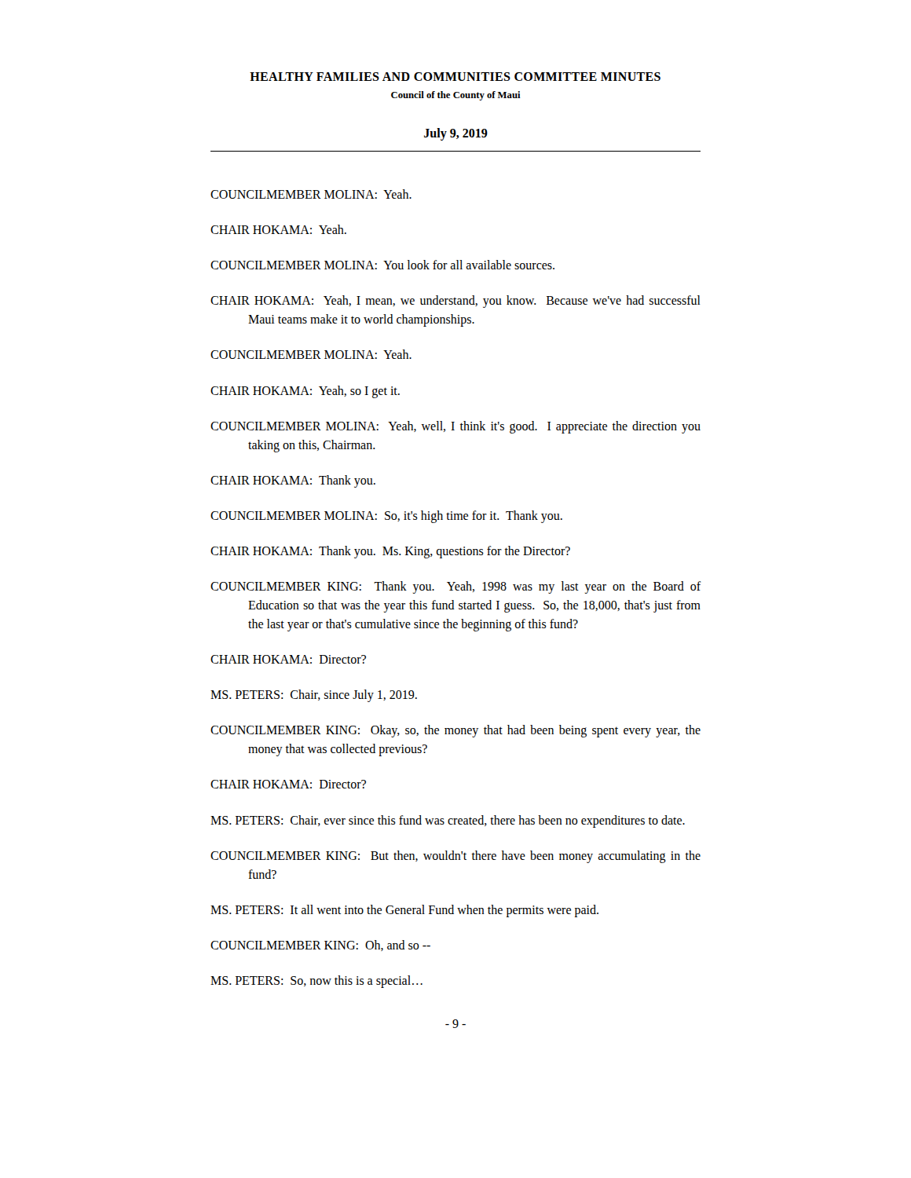HEALTHY FAMILIES AND COMMUNITIES COMMITTEE MINUTES
Council of the County of Maui
July 9, 2019
COUNCILMEMBER MOLINA: Yeah.
CHAIR HOKAMA: Yeah.
COUNCILMEMBER MOLINA: You look for all available sources.
CHAIR HOKAMA: Yeah, I mean, we understand, you know. Because we've had successful Maui teams make it to world championships.
COUNCILMEMBER MOLINA: Yeah.
CHAIR HOKAMA: Yeah, so I get it.
COUNCILMEMBER MOLINA: Yeah, well, I think it's good. I appreciate the direction you taking on this, Chairman.
CHAIR HOKAMA: Thank you.
COUNCILMEMBER MOLINA: So, it's high time for it. Thank you.
CHAIR HOKAMA: Thank you. Ms. King, questions for the Director?
COUNCILMEMBER KING: Thank you. Yeah, 1998 was my last year on the Board of Education so that was the year this fund started I guess. So, the 18,000, that's just from the last year or that's cumulative since the beginning of this fund?
CHAIR HOKAMA: Director?
MS. PETERS: Chair, since July 1, 2019.
COUNCILMEMBER KING: Okay, so, the money that had been being spent every year, the money that was collected previous?
CHAIR HOKAMA: Director?
MS. PETERS: Chair, ever since this fund was created, there has been no expenditures to date.
COUNCILMEMBER KING: But then, wouldn't there have been money accumulating in the fund?
MS. PETERS: It all went into the General Fund when the permits were paid.
COUNCILMEMBER KING: Oh, and so --
MS. PETERS: So, now this is a special…
- 9 -